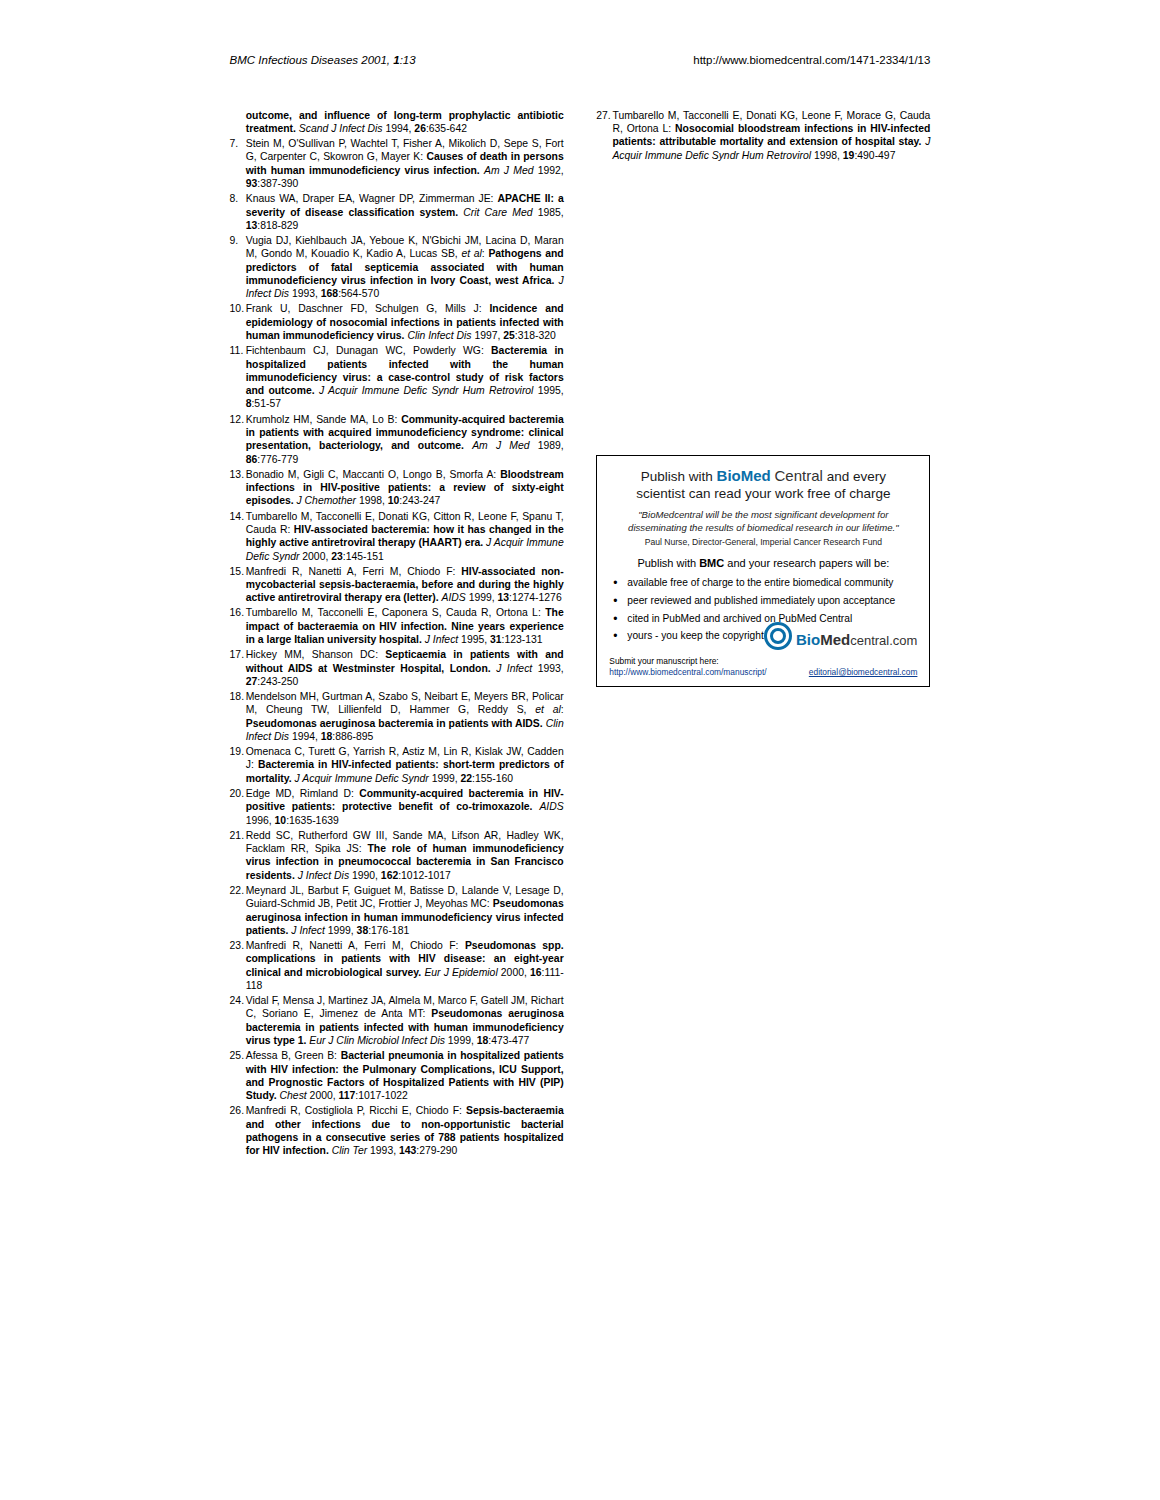BMC Infectious Diseases 2001, 1:13
http://www.biomedcentral.com/1471-2334/1/13
outcome, and influence of long-term prophylactic antibiotic treatment. Scand J Infect Dis 1994, 26:635-642
7. Stein M, O'Sullivan P, Wachtel T, Fisher A, Mikolich D, Sepe S, Fort G, Carpenter C, Skowron G, Mayer K: Causes of death in persons with human immunodeficiency virus infection. Am J Med 1992, 93:387-390
8. Knaus WA, Draper EA, Wagner DP, Zimmerman JE: APACHE II: a severity of disease classification system. Crit Care Med 1985, 13:818-829
9. Vugia DJ, Kiehlbauch JA, Yeboue K, N'Gbichi JM, Lacina D, Maran M, Gondo M, Kouadio K, Kadio A, Lucas SB, et al: Pathogens and predictors of fatal septicemia associated with human immunodeficiency virus infection in Ivory Coast, west Africa. J Infect Dis 1993, 168:564-570
10. Frank U, Daschner FD, Schulgen G, Mills J: Incidence and epidemiology of nosocomial infections in patients infected with human immunodeficiency virus. Clin Infect Dis 1997, 25:318-320
11. Fichtenbaum CJ, Dunagan WC, Powderly WG: Bacteremia in hospitalized patients infected with the human immunodeficiency virus: a case-control study of risk factors and outcome. J Acquir Immune Defic Syndr Hum Retrovirol 1995, 8:51-57
12. Krumholz HM, Sande MA, Lo B: Community-acquired bacteremia in patients with acquired immunodeficiency syndrome: clinical presentation, bacteriology, and outcome. Am J Med 1989, 86:776-779
13. Bonadio M, Gigli C, Maccanti O, Longo B, Smorfa A: Bloodstream infections in HIV-positive patients: a review of sixty-eight episodes. J Chemother 1998, 10:243-247
14. Tumbarello M, Tacconelli E, Donati KG, Citton R, Leone F, Spanu T, Cauda R: HIV-associated bacteremia: how it has changed in the highly active antiretroviral therapy (HAART) era. J Acquir Immune Defic Syndr 2000, 23:145-151
15. Manfredi R, Nanetti A, Ferri M, Chiodo F: HIV-associated non-mycobacterial sepsis-bacteraemia, before and during the highly active antiretroviral therapy era (letter). AIDS 1999, 13:1274-1276
16. Tumbarello M, Tacconelli E, Caponera S, Cauda R, Ortona L: The impact of bacteraemia on HIV infection. Nine years experience in a large Italian university hospital. J Infect 1995, 31:123-131
17. Hickey MM, Shanson DC: Septicaemia in patients with and without AIDS at Westminster Hospital, London. J Infect 1993, 27:243-250
18. Mendelson MH, Gurtman A, Szabo S, Neibart E, Meyers BR, Policar M, Cheung TW, Lillienfeld D, Hammer G, Reddy S, et al: Pseudomonas aeruginosa bacteremia in patients with AIDS. Clin Infect Dis 1994, 18:886-895
19. Omenaca C, Turett G, Yarrish R, Astiz M, Lin R, Kislak JW, Cadden J: Bacteremia in HIV-infected patients: short-term predictors of mortality. J Acquir Immune Defic Syndr 1999, 22:155-160
20. Edge MD, Rimland D: Community-acquired bacteremia in HIV-positive patients: protective benefit of co-trimoxazole. AIDS 1996, 10:1635-1639
21. Redd SC, Rutherford GW III, Sande MA, Lifson AR, Hadley WK, Facklam RR, Spika JS: The role of human immunodeficiency virus infection in pneumococcal bacteremia in San Francisco residents. J Infect Dis 1990, 162:1012-1017
22. Meynard JL, Barbut F, Guiguet M, Batisse D, Lalande V, Lesage D, Guiard-Schmid JB, Petit JC, Frottier J, Meyohas MC: Pseudomonas aeruginosa infection in human immunodeficiency virus infected patients. J Infect 1999, 38:176-181
23. Manfredi R, Nanetti A, Ferri M, Chiodo F: Pseudomonas spp. complications in patients with HIV disease: an eight-year clinical and microbiological survey. Eur J Epidemiol 2000, 16:111-118
24. Vidal F, Mensa J, Martinez JA, Almela M, Marco F, Gatell JM, Richart C, Soriano E, Jimenez de Anta MT: Pseudomonas aeruginosa bacteremia in patients infected with human immunodeficiency virus type 1. Eur J Clin Microbiol Infect Dis 1999, 18:473-477
25. Afessa B, Green B: Bacterial pneumonia in hospitalized patients with HIV infection: the Pulmonary Complications, ICU Support, and Prognostic Factors of Hospitalized Patients with HIV (PIP) Study. Chest 2000, 117:1017-1022
26. Manfredi R, Costigliola P, Ricchi E, Chiodo F: Sepsis-bacteraemia and other infections due to non-opportunistic bacterial pathogens in a consecutive series of 788 patients hospitalized for HIV infection. Clin Ter 1993, 143:279-290
27. Tumbarello M, Tacconelli E, Donati KG, Leone F, Morace G, Cauda R, Ortona L: Nosocomial bloodstream infections in HIV-infected patients: attributable mortality and extension of hospital stay. J Acquir Immune Defic Syndr Hum Retrovirol 1998, 19:490-497
Publish with BioMed Central and every
scientist can read your work free of charge
"BioMedcentral will be the most significant development for disseminating the results of biomedical research in our lifetime."
Paul Nurse, Director-General, Imperial Cancer Research Fund
Publish with BMC and your research papers will be:
available free of charge to the entire biomedical community
peer reviewed and published immediately upon acceptance
cited in PubMed and archived on PubMed Central
yours - you keep the copyright
Bio Med central.com
Submit your manuscript here:
http://www.biomedcentral.com/manuscript/
editorial@biomedcentral.com